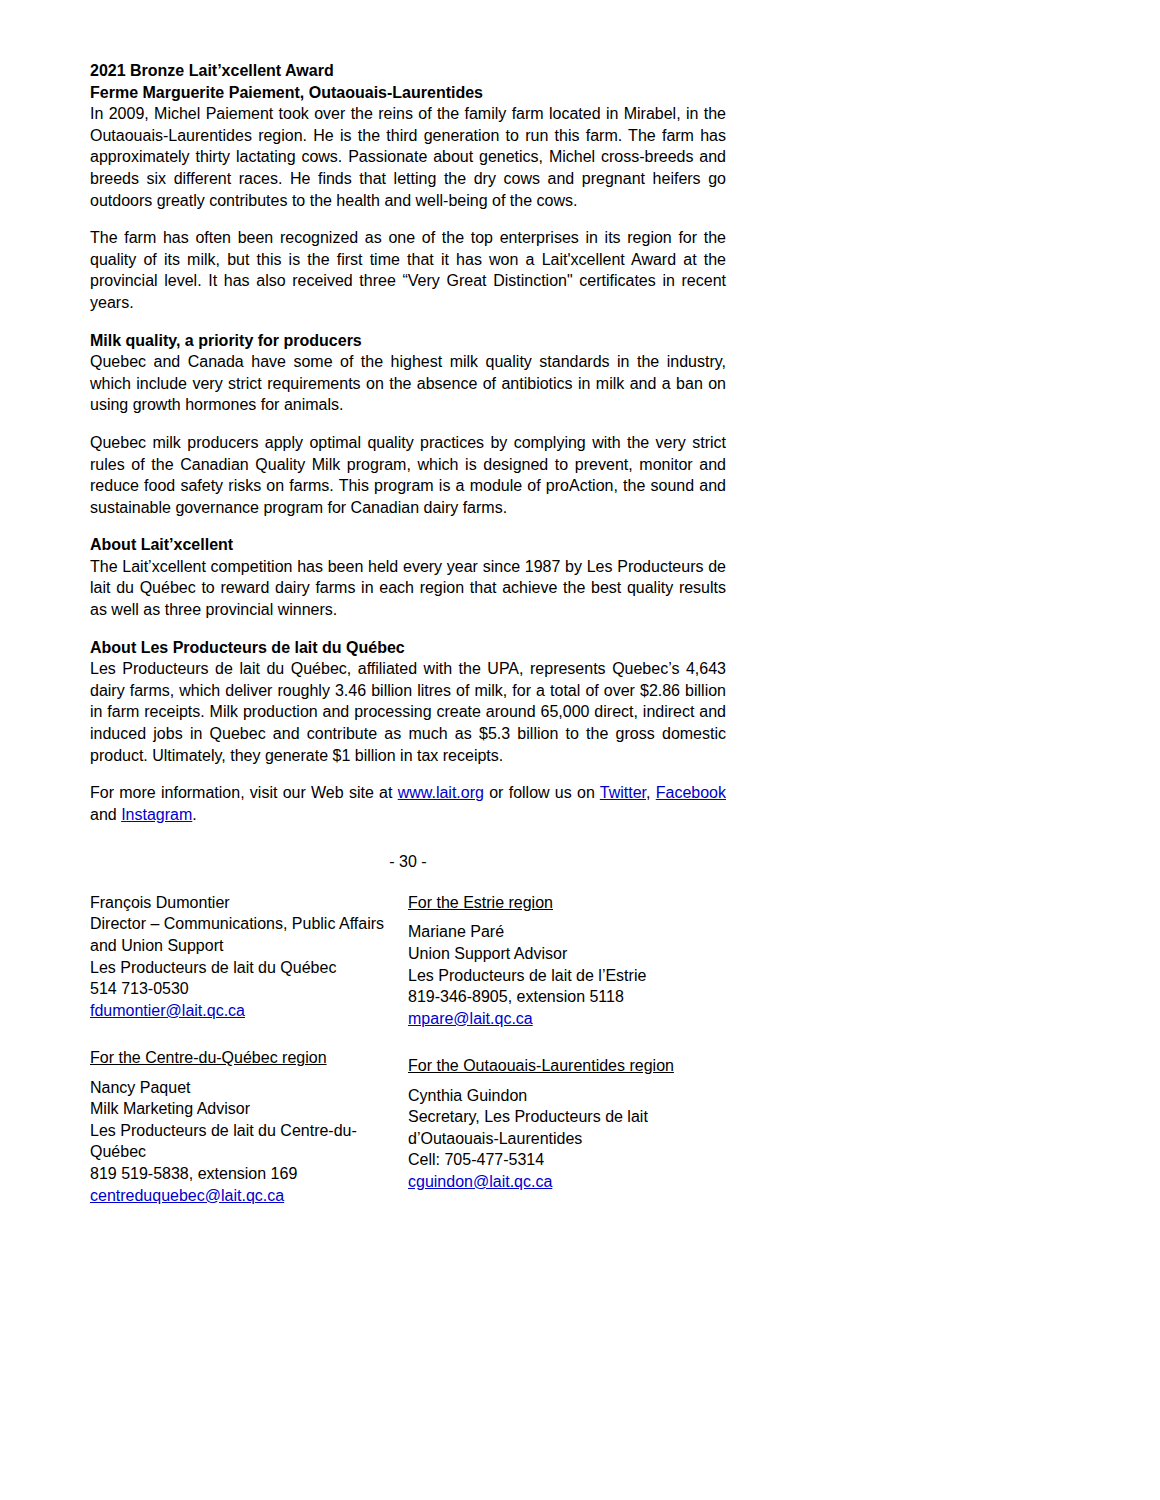2021 Bronze Lait’xcellent Award
Ferme Marguerite Paiement, Outaouais-Laurentides
In 2009, Michel Paiement took over the reins of the family farm located in Mirabel, in the Outaouais-Laurentides region. He is the third generation to run this farm. The farm has approximately thirty lactating cows. Passionate about genetics, Michel cross-breeds and breeds six different races. He finds that letting the dry cows and pregnant heifers go outdoors greatly contributes to the health and well-being of the cows.
The farm has often been recognized as one of the top enterprises in its region for the quality of its milk, but this is the first time that it has won a Lait'xcellent Award at the provincial level. It has also received three “Very Great Distinction" certificates in recent years.
Milk quality, a priority for producers
Quebec and Canada have some of the highest milk quality standards in the industry, which include very strict requirements on the absence of antibiotics in milk and a ban on using growth hormones for animals.
Quebec milk producers apply optimal quality practices by complying with the very strict rules of the Canadian Quality Milk program, which is designed to prevent, monitor and reduce food safety risks on farms. This program is a module of proAction, the sound and sustainable governance program for Canadian dairy farms.
About Lait’xcellent
The Lait’xcellent competition has been held every year since 1987 by Les Producteurs de lait du Québec to reward dairy farms in each region that achieve the best quality results as well as three provincial winners.
About Les Producteurs de lait du Québec
Les Producteurs de lait du Québec, affiliated with the UPA, represents Quebec’s 4,643 dairy farms, which deliver roughly 3.46 billion litres of milk, for a total of over $2.86 billion in farm receipts. Milk production and processing create around 65,000 direct, indirect and induced jobs in Quebec and contribute as much as $5.3 billion to the gross domestic product. Ultimately, they generate $1 billion in tax receipts.
For more information, visit our Web site at www.lait.org or follow us on Twitter, Facebook and Instagram.
- 30 -
| François Dumontier Director – Communications, Public Affairs and Union Support Les Producteurs de lait du Québec 514 713-0530 fdumontier@lait.qc.ca For the Centre-du-Québec region Nancy Paquet Milk Marketing Advisor Les Producteurs de lait du Centre-du-Québec 819 519-5838, extension 169 centreduquebec@lait.qc.ca | For the Estrie region Mariane Paré Union Support Advisor Les Producteurs de lait de l’Estrie 819-346-8905, extension 5118 mpare@lait.qc.ca For the Outaouais-Laurentides region Cynthia Guindon Secretary, Les Producteurs de lait d’Outaouais-Laurentides Cell: 705-477-5314 cguindon@lait.qc.ca |